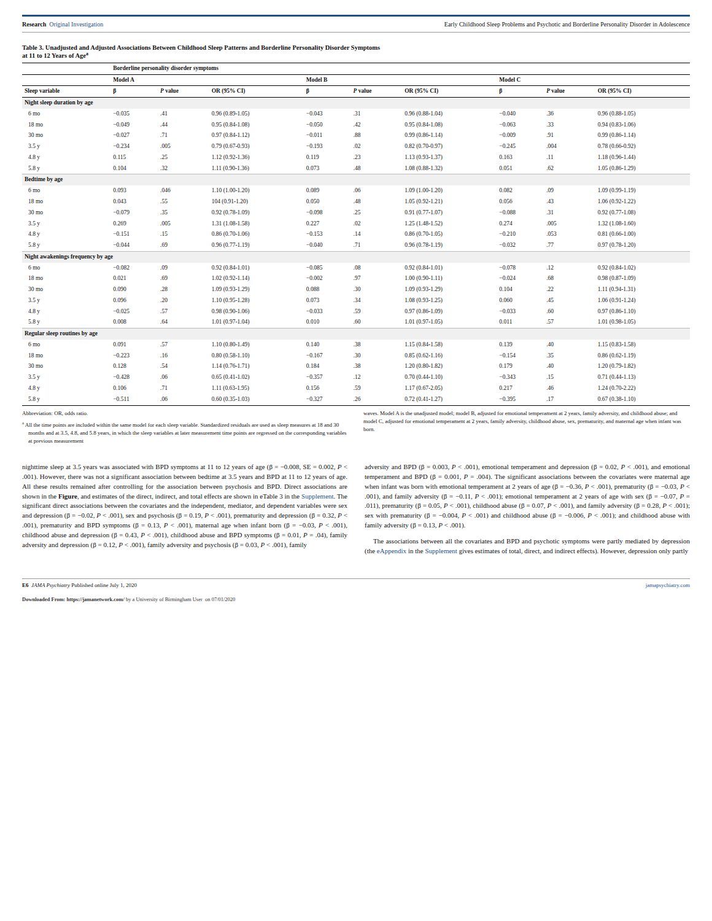Research Original Investigation
Early Childhood Sleep Problems and Psychotic and Borderline Personality Disorder in Adolescence
Table 3. Unadjusted and Adjusted Associations Between Childhood Sleep Patterns and Borderline Personality Disorder Symptoms
at 11 to 12 Years of Agea
| | Borderline personality disorder symptoms |
| --- | --- |
| | Model A | Model B | Model C |
| Sleep variable | β | P value | OR (95% CI) | β | P value | OR (95% CI) | β | P value | OR (95% CI) |
| Night sleep duration by age |
| 6 mo | −0.035 | .41 | 0.96 (0.89-1.05) | −0.043 | .31 | 0.96 (0.88-1.04) | −0.040 | .36 | 0.96 (0.88-1.05) |
| 18 mo | −0.049 | .44 | 0.95 (0.84-1.08) | −0.050 | .42 | 0.95 (0.84-1.08) | −0.063 | .33 | 0.94 (0.83-1.06) |
| 30 mo | −0.027 | .71 | 0.97 (0.84-1.12) | −0.011 | .88 | 0.99 (0.86-1.14) | −0.009 | .91 | 0.99 (0.86-1.14) |
| 3.5 y | −0.234 | .005 | 0.79 (0.67-0.93) | −0.193 | .02 | 0.82 (0.70-0.97) | −0.245 | .004 | 0.78 (0.66-0.92) |
| 4.8 y | 0.115 | .25 | 1.12 (0.92-1.36) | 0.119 | .23 | 1.13 (0.93-1.37) | 0.163 | .11 | 1.18 (0.96-1.44) |
| 5.8 y | 0.104 | .32 | 1.11 (0.90-1.36) | 0.073 | .48 | 1.08 (0.88-1.32) | 0.051 | .62 | 1.05 (0.86-1.29) |
| Bedtime by age |
| 6 mo | 0.093 | .046 | 1.10 (1.00-1.20) | 0.089 | .06 | 1.09 (1.00-1.20) | 0.082 | .09 | 1.09 (0.99-1.19) |
| 18 mo | 0.043 | .55 | 104 (0.91-1.20) | 0.050 | .48 | 1.05 (0.92-1.21) | 0.056 | .43 | 1.06 (0.92-1.22) |
| 30 mo | −0.079 | .35 | 0.92 (0.78-1.09) | −0.098 | .25 | 0.91 (0.77-1.07) | −0.088 | .31 | 0.92 (0.77-1.08) |
| 3.5 y | 0.269 | .005 | 1.31 (1.08-1.58) | 0.227 | .02 | 1.25 (1.48-1.52) | 0.274 | .005 | 1.32 (1.08-1.60) |
| 4.8 y | −0.151 | .15 | 0.86 (0.70-1.06) | −0.153 | .14 | 0.86 (0.70-1.05) | −0.210 | .053 | 0.81 (0.66-1.00) |
| 5.8 y | −0.044 | .69 | 0.96 (0.77-1.19) | −0.040 | .71 | 0.96 (0.78-1.19) | −0.032 | .77 | 0.97 (0.78-1.20) |
| Night awakenings frequency by age |
| 6 mo | −0.082 | .09 | 0.92 (0.84-1.01) | −0.085 | .08 | 0.92 (0.84-1.01) | −0.078 | .12 | 0.92 (0.84-1.02) |
| 18 mo | 0.021 | .69 | 1.02 (0.92-1.14) | −0.002 | .97 | 1.00 (0.90-1.11) | −0.024 | .68 | 0.98 (0.87-1.09) |
| 30 mo | 0.090 | .28 | 1.09 (0.93-1.29) | 0.088 | .30 | 1.09 (0.93-1.29) | 0.104 | .22 | 1.11 (0.94-1.31) |
| 3.5 y | 0.096 | .20 | 1.10 (0.95-1.28) | 0.073 | .34 | 1.08 (0.93-1.25) | 0.060 | .45 | 1.06 (0.91-1.24) |
| 4.8 y | −0.025 | .57 | 0.98 (0.90-1.06) | −0.033 | .59 | 0.97 (0.86-1.09) | −0.033 | .60 | 0.97 (0.86-1.10) |
| 5.8 y | 0.008 | .64 | 1.01 (0.97-1.04) | 0.010 | .60 | 1.01 (0.97-1.05) | 0.011 | .57 | 1.01 (0.98-1.05) |
| Regular sleep routines by age |
| 6 mo | 0.091 | .57 | 1.10 (0.80-1.49) | 0.140 | .38 | 1.15 (0.84-1.58) | 0.139 | .40 | 1.15 (0.83-1.58) |
| 18 mo | −0.223 | .16 | 0.80 (0.58-1.10) | −0.167 | .30 | 0.85 (0.62-1.16) | −0.154 | .35 | 0.86 (0.62-1.19) |
| 30 mo | 0.128 | .54 | 1.14 (0.76-1.71) | 0.184 | .38 | 1.20 (0.80-1.82) | 0.179 | .40 | 1.20 (0.79-1.82) |
| 3.5 y | −0.428 | .06 | 0.65 (0.41-1.02) | −0.357 | .12 | 0.70 (0.44-1.10) | −0.343 | .15 | 0.71 (0.44-1.13) |
| 4.8 y | 0.106 | .71 | 1.11 (0.63-1.95) | 0.156 | .59 | 1.17 (0.67-2.05) | 0.217 | .46 | 1.24 (0.70-2.22) |
| 5.8 y | −0.511 | .06 | 0.60 (0.35-1.03) | −0.327 | .26 | 0.72 (0.41-1.27) | −0.395 | .17 | 0.67 (0.38-1.10) |
Abbreviation: OR, odds ratio.
a All the time points are included within the same model for each sleep variable. Standardized residuals are used as sleep measures at 18 and 30 months and at 3.5, 4.8, and 5.8 years, in which the sleep variables at later measurement time points are regressed on the corresponding variables at previous measurement
waves. Model A is the unadjusted model; model B, adjusted for emotional temperament at 2 years, family adversity, and childhood abuse; and model C, adjusted for emotional temperament at 2 years, family adversity, childhood abuse, sex, prematurity, and maternal age when infant was born.
nighttime sleep at 3.5 years was associated with BPD symptoms at 11 to 12 years of age (β = −0.008, SE = 0.002, P < .001). However, there was not a significant association between bedtime at 3.5 years and BPD at 11 to 12 years of age. All these results remained after controlling for the association between psychosis and BPD. Direct associations are shown in the Figure, and estimates of the direct, indirect, and total effects are shown in eTable 3 in the Supplement. The significant direct associations between the covariates and the independent, mediator, and dependent variables were sex and depression (β = −0.02, P < .001), sex and psychosis (β = 0.19, P < .001), prematurity and depression (β = 0.32, P < .001), prematurity and BPD symptoms (β = 0.13, P < .001), maternal age when infant born (β = −0.03, P < .001), childhood abuse and depression (β = 0.43, P < .001), childhood abuse and BPD symptoms (β = 0.01, P = .04), family adversity and depression (β = 0.12, P < .001), family adversity and psychosis (β = 0.03, P < .001), family
adversity and BPD (β = 0.003, P < .001), emotional temperament and depression (β = 0.02, P < .001), and emotional temperament and BPD (β = 0.001, P = .004). The significant associations between the covariates were maternal age when infant was born with emotional temperament at 2 years of age (β = −0.36, P < .001), prematurity (β = −0.03, P < .001), and family adversity (β = −0.11, P < .001); emotional temperament at 2 years of age with sex (β = −0.07, P = .011), prematurity (β = 0.05, P < .001), childhood abuse (β = 0.07, P < .001), and family adversity (β = 0.28, P < .001); sex with prematurity (β = −0.004, P < .001) and childhood abuse (β = −0.006, P < .001); and childhood abuse with family adversity (β = 0.13, P < .001).
The associations between all the covariates and BPD and psychotic symptoms were partly mediated by depression (the eAppendix in the Supplement gives estimates of total, direct, and indirect effects). However, depression only partly
E6 JAMA Psychiatry Published online July 1, 2020
jamapsychiatry.com
Downloaded From: https://jamanetwork.com/ by a University of Birmingham User on 07/01/2020